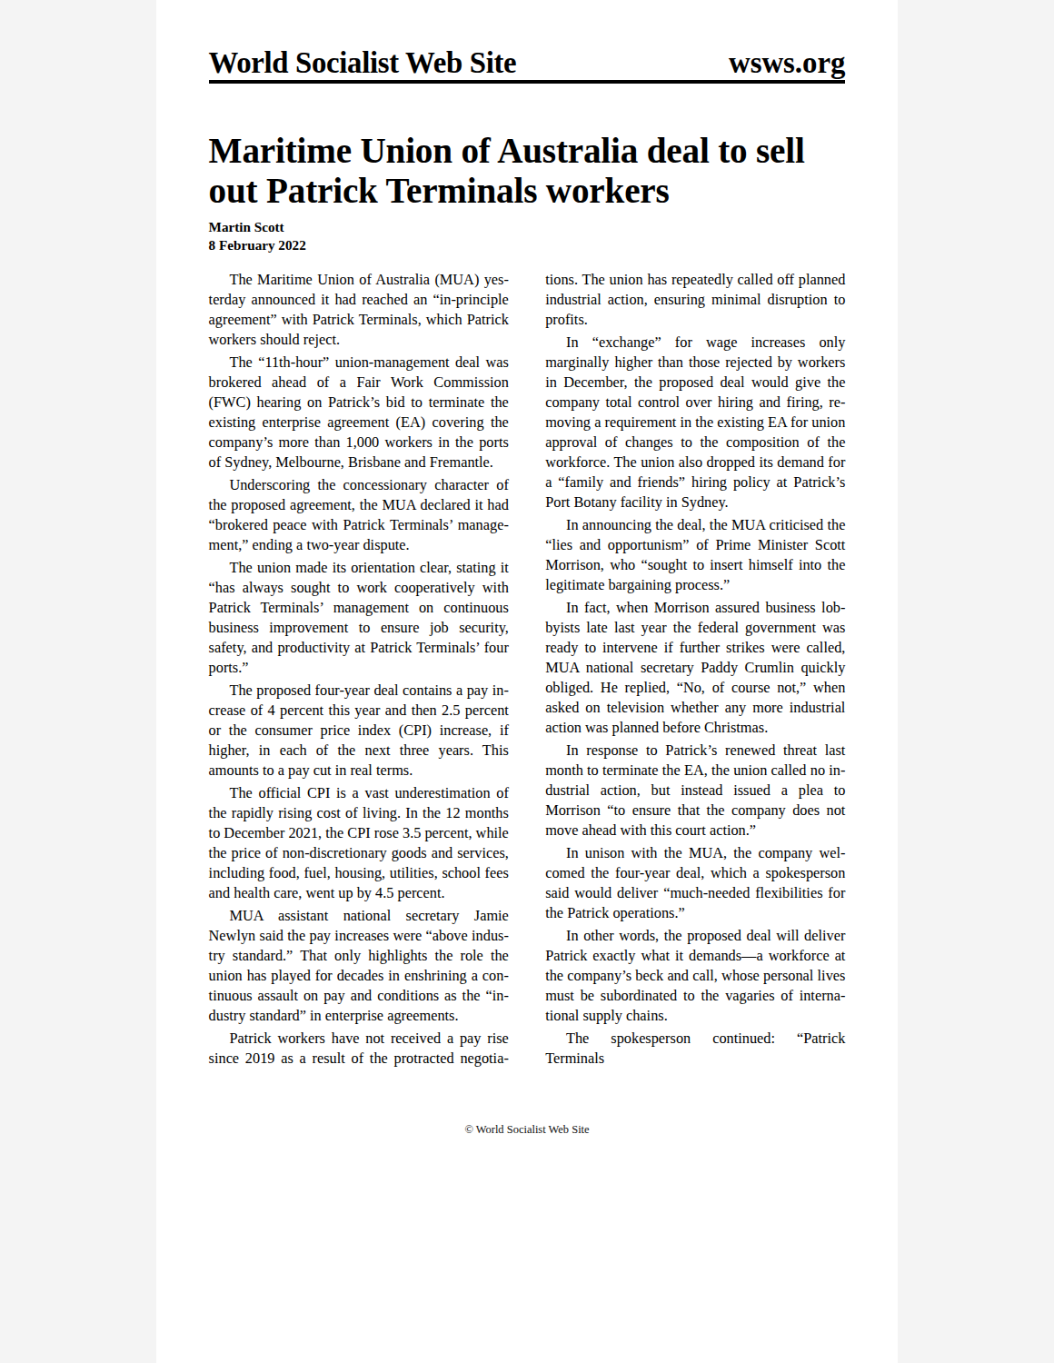World Socialist Web Site
wsws.org
Maritime Union of Australia deal to sell out Patrick Terminals workers
Martin Scott 8 February 2022
The Maritime Union of Australia (MUA) yesterday announced it had reached an “in-principle agreement” with Patrick Terminals, which Patrick workers should reject.
The “11th-hour” union-management deal was brokered ahead of a Fair Work Commission (FWC) hearing on Patrick’s bid to terminate the existing enterprise agreement (EA) covering the company’s more than 1,000 workers in the ports of Sydney, Melbourne, Brisbane and Fremantle.
Underscoring the concessionary character of the proposed agreement, the MUA declared it had “brokered peace with Patrick Terminals’ management,” ending a two-year dispute.
The union made its orientation clear, stating it “has always sought to work cooperatively with Patrick Terminals’ management on continuous business improvement to ensure job security, safety, and productivity at Patrick Terminals’ four ports.”
The proposed four-year deal contains a pay increase of 4 percent this year and then 2.5 percent or the consumer price index (CPI) increase, if higher, in each of the next three years. This amounts to a pay cut in real terms.
The official CPI is a vast underestimation of the rapidly rising cost of living. In the 12 months to December 2021, the CPI rose 3.5 percent, while the price of non-discretionary goods and services, including food, fuel, housing, utilities, school fees and health care, went up by 4.5 percent.
MUA assistant national secretary Jamie Newlyn said the pay increases were “above industry standard.” That only highlights the role the union has played for decades in enshrining a continuous assault on pay and conditions as the “industry standard” in enterprise agreements.
Patrick workers have not received a pay rise since 2019 as a result of the protracted negotiations. The union has repeatedly called off planned industrial action, ensuring minimal disruption to profits.
In “exchange” for wage increases only marginally higher than those rejected by workers in December, the proposed deal would give the company total control over hiring and firing, removing a requirement in the existing EA for union approval of changes to the composition of the workforce. The union also dropped its demand for a “family and friends” hiring policy at Patrick’s Port Botany facility in Sydney.
In announcing the deal, the MUA criticised the “lies and opportunism” of Prime Minister Scott Morrison, who “sought to insert himself into the legitimate bargaining process.”
In fact, when Morrison assured business lobbyists late last year the federal government was ready to intervene if further strikes were called, MUA national secretary Paddy Crumlin quickly obliged. He replied, “No, of course not,” when asked on television whether any more industrial action was planned before Christmas.
In response to Patrick’s renewed threat last month to terminate the EA, the union called no industrial action, but instead issued a plea to Morrison “to ensure that the company does not move ahead with this court action.”
In unison with the MUA, the company welcomed the four-year deal, which a spokesperson said would deliver “much-needed flexibilities for the Patrick operations.”
In other words, the proposed deal will deliver Patrick exactly what it demands—a workforce at the company’s beck and call, whose personal lives must be subordinated to the vagaries of international supply chains.
The spokesperson continued: “Patrick Terminals
© World Socialist Web Site